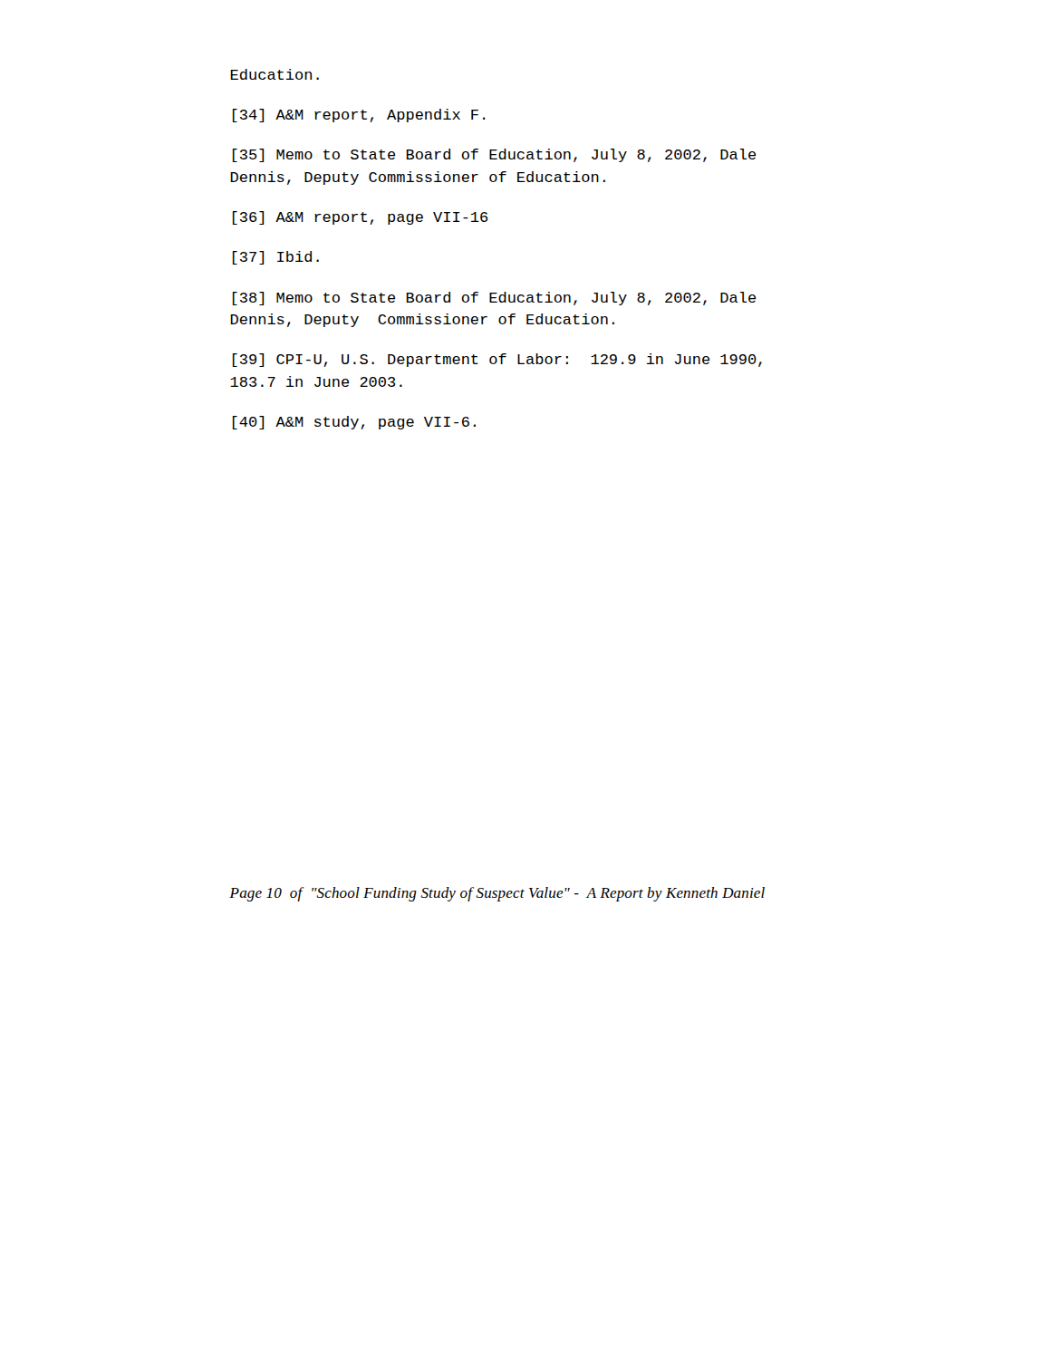Education.
[34] A&M report, Appendix F.
[35] Memo to State Board of Education, July 8, 2002, Dale Dennis, Deputy Commissioner of Education.
[36] A&M report, page VII-16
[37] Ibid.
[38] Memo to State Board of Education, July 8, 2002, Dale Dennis, Deputy Commissioner of Education.
[39] CPI-U, U.S. Department of Labor: 129.9 in June 1990, 183.7 in June 2003.
[40] A&M study, page VII-6.
Page 10 of "School Funding Study of Suspect Value" - A Report by Kenneth Daniel